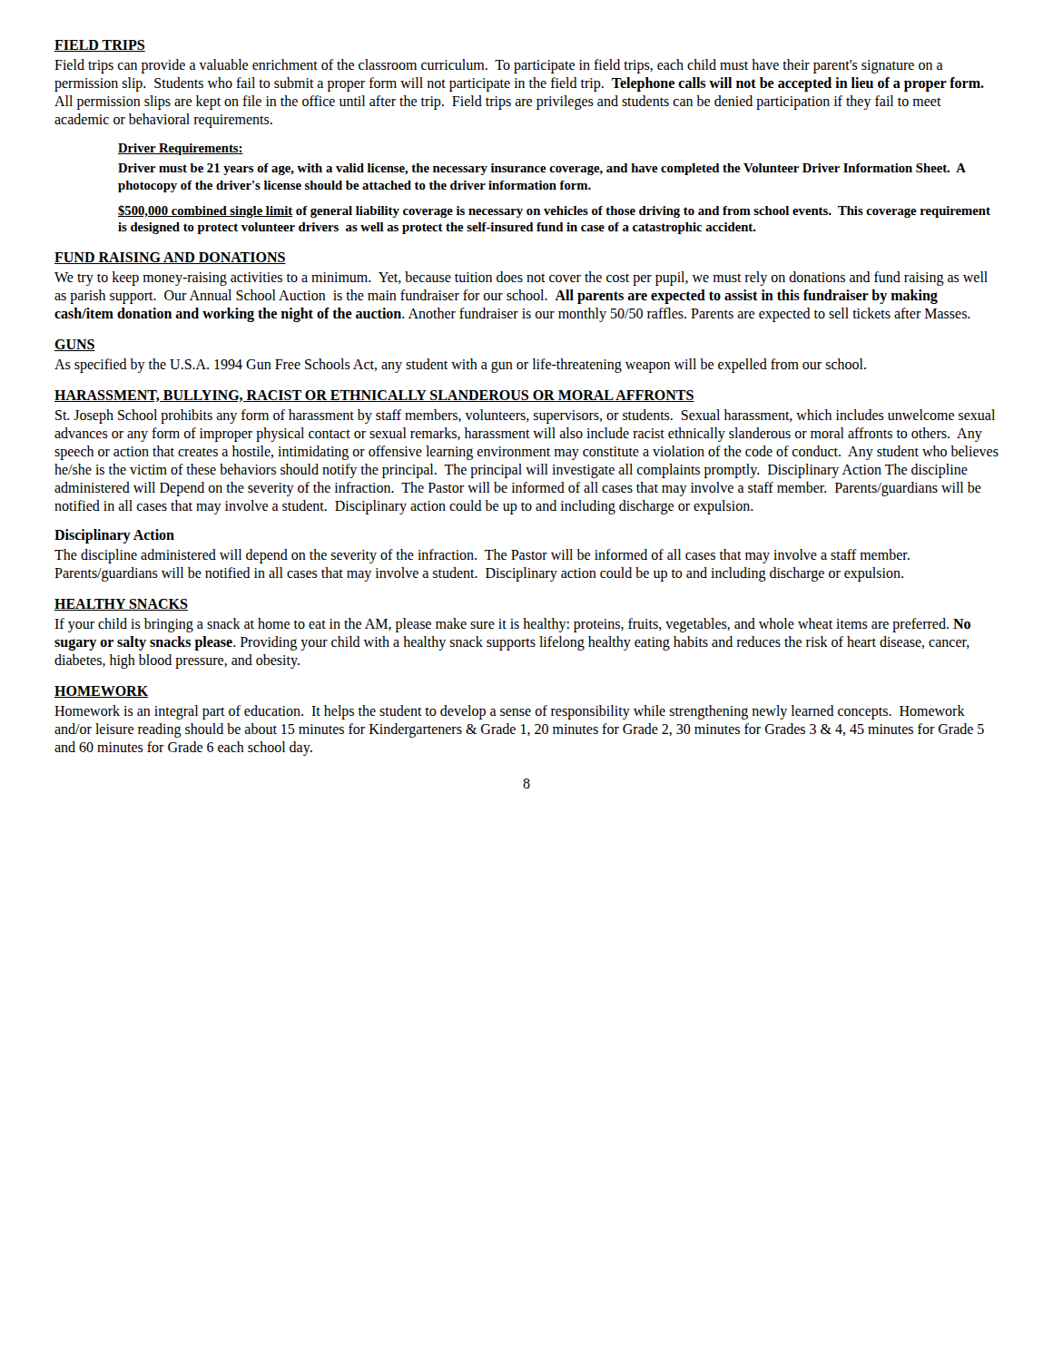Field Trips
Field trips can provide a valuable enrichment of the classroom curriculum. To participate in field trips, each child must have their parent's signature on a permission slip. Students who fail to submit a proper form will not participate in the field trip. Telephone calls will not be accepted in lieu of a proper form. All permission slips are kept on file in the office until after the trip. Field trips are privileges and students can be denied participation if they fail to meet academic or behavioral requirements.
Driver Requirements:
Driver must be 21 years of age, with a valid license, the necessary insurance coverage, and have completed the Volunteer Driver Information Sheet. A photocopy of the driver's license should be attached to the driver information form.
$500,000 combined single limit of general liability coverage is necessary on vehicles of those driving to and from school events. This coverage requirement is designed to protect volunteer drivers as well as protect the self-insured fund in case of a catastrophic accident.
Fund Raising and Donations
We try to keep money-raising activities to a minimum. Yet, because tuition does not cover the cost per pupil, we must rely on donations and fund raising as well as parish support. Our Annual School Auction is the main fundraiser for our school. All parents are expected to assist in this fundraiser by making cash/item donation and working the night of the auction. Another fundraiser is our monthly 50/50 raffles. Parents are expected to sell tickets after Masses.
Guns
As specified by the U.S.A. 1994 Gun Free Schools Act, any student with a gun or life-threatening weapon will be expelled from our school.
Harassment, Bullying, Racist or Ethnically Slanderous or Moral Affronts
St. Joseph School prohibits any form of harassment by staff members, volunteers, supervisors, or students. Sexual harassment, which includes unwelcome sexual advances or any form of improper physical contact or sexual remarks, harassment will also include racist ethnically slanderous or moral affronts to others. Any speech or action that creates a hostile, intimidating or offensive learning environment may constitute a violation of the code of conduct. Any student who believes he/she is the victim of these behaviors should notify the principal. The principal will investigate all complaints promptly. Disciplinary Action The discipline administered will Depend on the severity of the infraction. The Pastor will be informed of all cases that may involve a staff member. Parents/guardians will be notified in all cases that may involve a student. Disciplinary action could be up to and including discharge or expulsion.
Disciplinary Action
The discipline administered will depend on the severity of the infraction. The Pastor will be informed of all cases that may involve a staff member. Parents/guardians will be notified in all cases that may involve a student. Disciplinary action could be up to and including discharge or expulsion.
Healthy Snacks
If your child is bringing a snack at home to eat in the AM, please make sure it is healthy: proteins, fruits, vegetables, and whole wheat items are preferred. No sugary or salty snacks please. Providing your child with a healthy snack supports lifelong healthy eating habits and reduces the risk of heart disease, cancer, diabetes, high blood pressure, and obesity.
Homework
Homework is an integral part of education. It helps the student to develop a sense of responsibility while strengthening newly learned concepts. Homework and/or leisure reading should be about 15 minutes for Kindergarteners & Grade 1, 20 minutes for Grade 2, 30 minutes for Grades 3 & 4, 45 minutes for Grade 5 and 60 minutes for Grade 6 each school day.
8